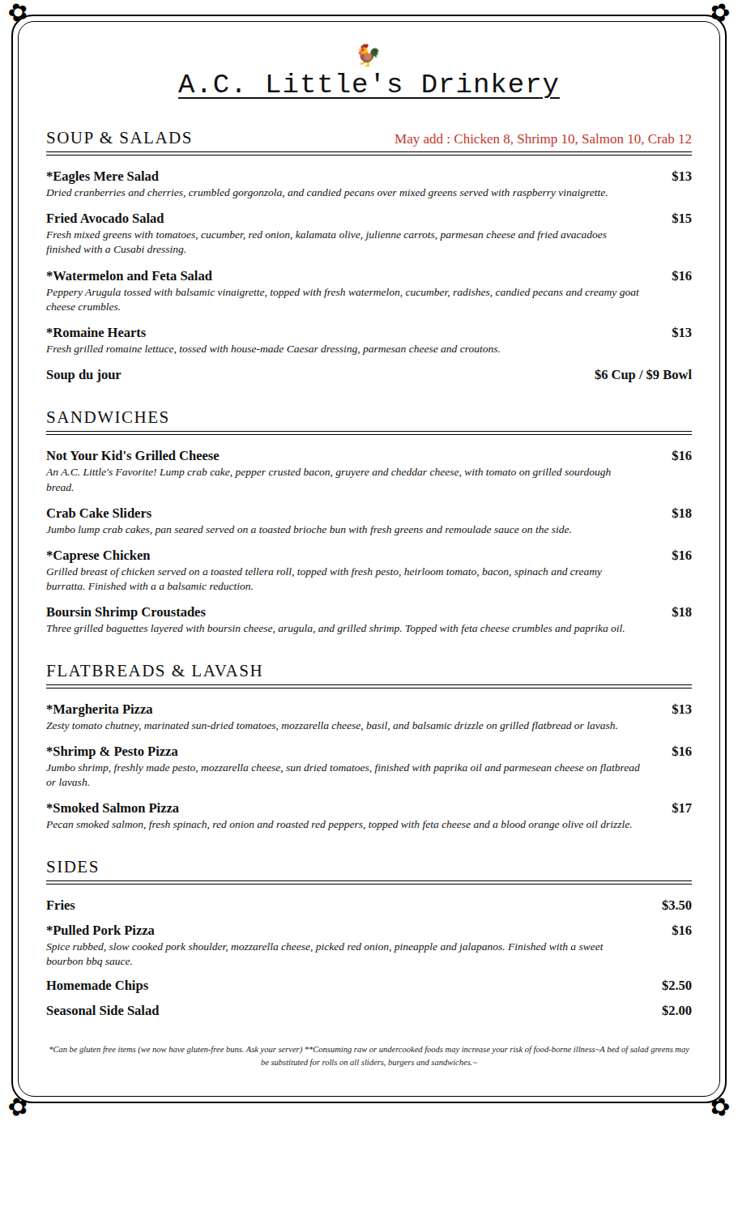✿ ✿ ✿ ✿
🐓
A.C. Little's Drinkery
Soup & Salads
May add : Chicken 8, Shrimp 10, Salmon 10, Crab 12
*Eagles Mere Salad $13
Dried cranberries and cherries, crumbled gorgonzola, and candied pecans over mixed greens served with raspberry vinaigrette.
Fried Avocado Salad $15
Fresh mixed greens with tomatoes, cucumber, red onion, kalamata olive, julienne carrots, parmesan cheese and fried avacadoes finished with a Cusabi dressing.
*Watermelon and Feta Salad $16
Peppery Arugula tossed with balsamic vinaigrette, topped with fresh watermelon, cucumber, radishes, candied pecans and creamy goat cheese crumbles.
*Romaine Hearts $13
Fresh grilled romaine lettuce, tossed with house-made Caesar dressing, parmesan cheese and croutons.
Soup du jour $6 Cup / $9 Bowl
Sandwiches
Not Your Kid's Grilled Cheese $16
An A.C. Little's Favorite! Lump crab cake, pepper crusted bacon, gruyere and cheddar cheese, with tomato on grilled sourdough bread.
Crab Cake Sliders $18
Jumbo lump crab cakes, pan seared served on a toasted brioche bun with fresh greens and remoulade sauce on the side.
*Caprese Chicken $16
Grilled breast of chicken served on a toasted tellera roll, topped with fresh pesto, heirloom tomato, bacon, spinach and creamy burratta. Finished with a a balsamic reduction.
Boursin Shrimp Croustades $18
Three grilled baguettes layered with boursin cheese, arugula, and grilled shrimp. Topped with feta cheese crumbles and paprika oil.
Flatbreads & Lavash
*Margherita Pizza $13
Zesty tomato chutney, marinated sun-dried tomatoes, mozzarella cheese, basil, and balsamic drizzle on grilled flatbread or lavash.
*Shrimp & Pesto Pizza $16
Jumbo shrimp, freshly made pesto, mozzarella cheese, sun dried tomatoes, finished with paprika oil and parmesean cheese on flatbread or lavash.
*Smoked Salmon Pizza $17
Pecan smoked salmon, fresh spinach, red onion and roasted red peppers, topped with feta cheese and a blood orange olive oil drizzle.
Sides
Fries $3.50
*Pulled Pork Pizza $16
Spice rubbed, slow cooked pork shoulder, mozzarella cheese, picked red onion, pineapple and jalapanos. Finished with a sweet bourbon bbq sauce.
Homemade Chips $2.50
Seasonal Side Salad $2.00
*Can be gluten free items (we now have gluten-free buns. Ask your server) **Consuming raw or undercooked foods may increase your risk of food-borne illness~A bed of salad greens may be substituted for rolls on all sliders, burgers and sandwiches.~